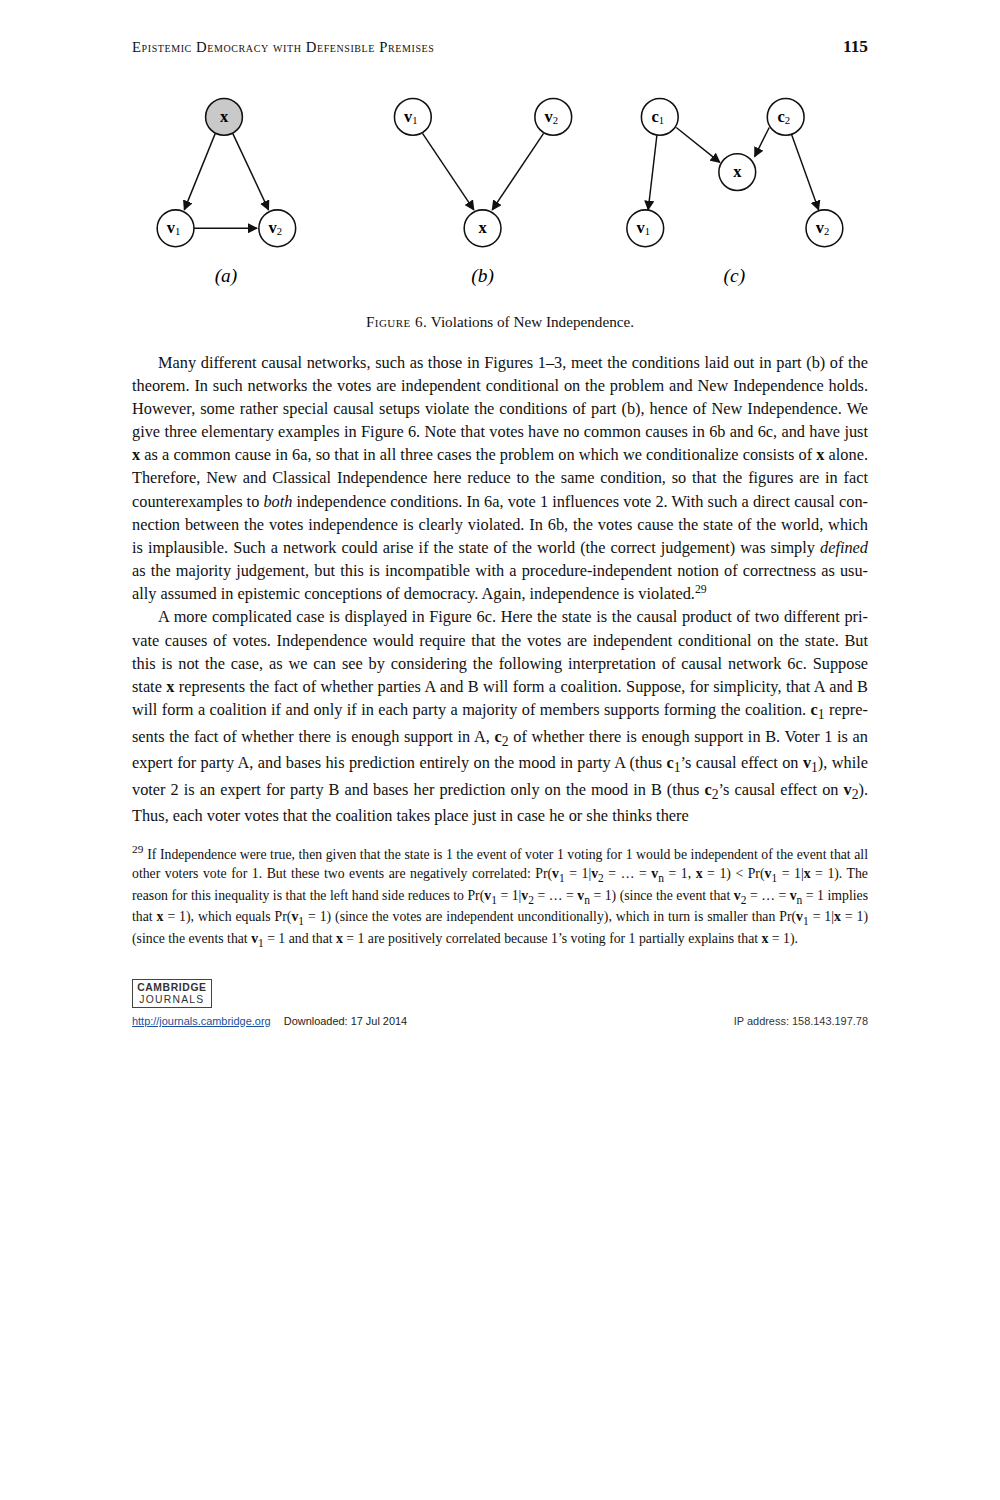Epistemic Democracy with Defensible Premises 115
x v1 v2 (a) v1 v2 x (b) c1 c2 x v1 v2 (c)
Figure 6. Violations of New Independence.
Many different causal networks, such as those in Figures 1–3, meet the conditions laid out in part (b) of the theorem. In such networks the votes are independent conditional on the problem and New Independence holds. However, some rather special causal setups violate the conditions of part (b), hence of New Independence. We give three elementary examples in Figure 6. Note that votes have no common causes in 6b and 6c, and have just x as a common cause in 6a, so that in all three cases the problem on which we conditionalize consists of x alone. Therefore, New and Classical Independence here reduce to the same condition, so that the figures are in fact counterexamples to both independence conditions. In 6a, vote 1 influences vote 2. With such a direct causal connection between the votes independence is clearly violated. In 6b, the votes cause the state of the world, which is implausible. Such a network could arise if the state of the world (the correct judgement) was simply defined as the majority judgement, but this is incompatible with a procedure-independent notion of correctness as usually assumed in epistemic conceptions of democracy. Again, independence is violated.29
A more complicated case is displayed in Figure 6c. Here the state is the causal product of two different private causes of votes. Independence would require that the votes are independent conditional on the state. But this is not the case, as we can see by considering the following interpretation of causal network 6c. Suppose state x represents the fact of whether parties A and B will form a coalition. Suppose, for simplicity, that A and B will form a coalition if and only if in each party a majority of members supports forming the coalition. c1 represents the fact of whether there is enough support in A, c2 of whether there is enough support in B. Voter 1 is an expert for party A, and bases his prediction entirely on the mood in party A (thus c1’s causal effect on v1), while voter 2 is an expert for party B and bases her prediction only on the mood in B (thus c2’s causal effect on v2). Thus, each voter votes that the coalition takes place just in case he or she thinks there
29 If Independence were true, then given that the state is 1 the event of voter 1 voting for 1 would be independent of the event that all other voters vote for 1. But these two events are negatively correlated: Pr(v1 = 1|v2 = … = vn = 1, x = 1) < Pr(v1 = 1|x = 1). The reason for this inequality is that the left hand side reduces to Pr(v1 = 1|v2 = … = vn = 1) (since the event that v2 = … = vn = 1 implies that x = 1), which equals Pr(v1 = 1) (since the votes are independent unconditionally), which in turn is smaller than Pr(v1 = 1|x = 1) (since the events that v1 = 1 and that x = 1 are positively correlated because 1’s voting for 1 partially explains that x = 1).
CAMBRIDGE JOURNALS
http://journals.cambridge.org Downloaded: 17 Jul 2014 IP address: 158.143.197.78